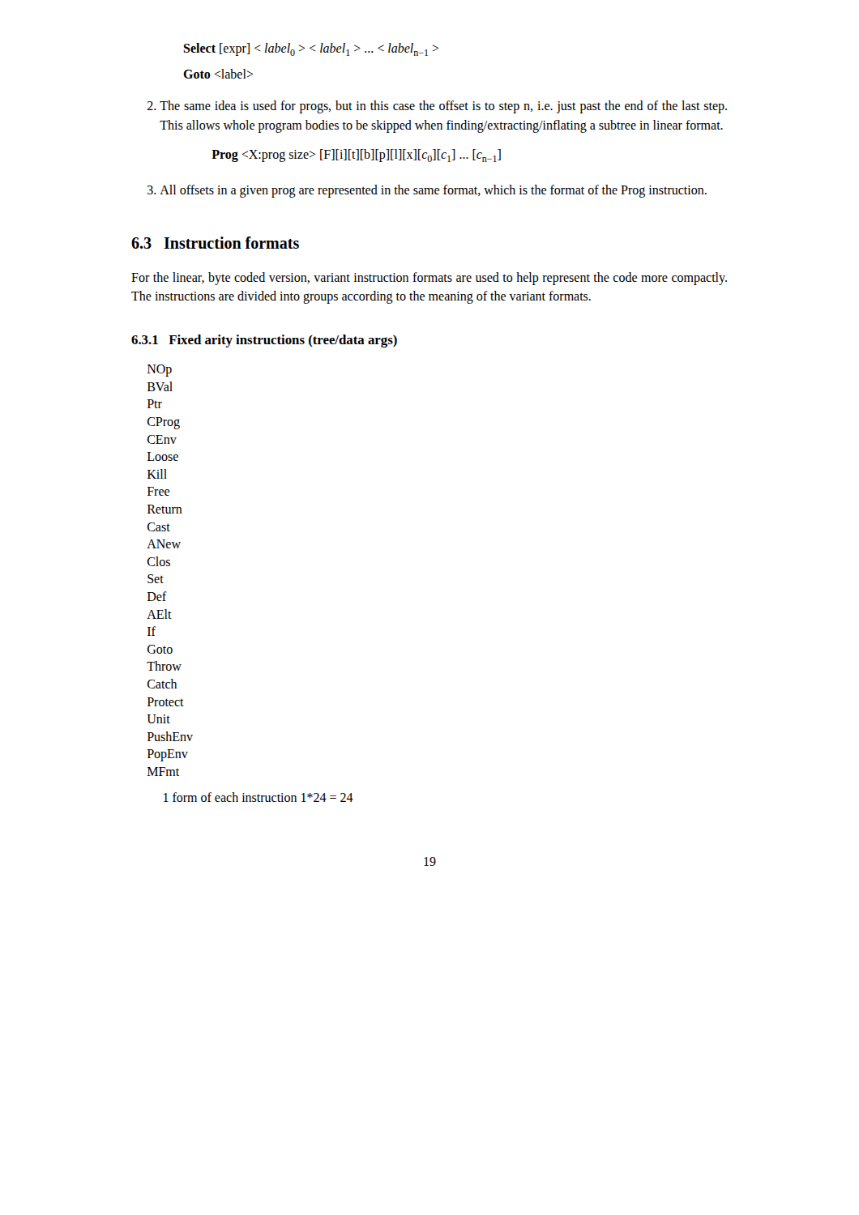Select [expr] < label0 > < label1 > ... < labeln−1 >
Goto <label>
The same idea is used for progs, but in this case the offset is to step n, i.e. just past the end of the last step. This allows whole program bodies to be skipped when finding/extracting/inflating a subtree in linear format.
Prog <X:prog size> [F][i][t][b][p][l][x][c0][c1] ... [cn−1]
All offsets in a given prog are represented in the same format, which is the format of the Prog instruction.
6.3 Instruction formats
For the linear, byte coded version, variant instruction formats are used to help represent the code more compactly. The instructions are divided into groups according to the meaning of the variant formats.
6.3.1 Fixed arity instructions (tree/data args)
NOp
BVal
Ptr
CProg
CEnv
Loose
Kill
Free
Return
Cast
ANew
Clos
Set
Def
AElt
If
Goto
Throw
Catch
Protect
Unit
PushEnv
PopEnv
MFmt
1 form of each instruction 1*24 = 24
19